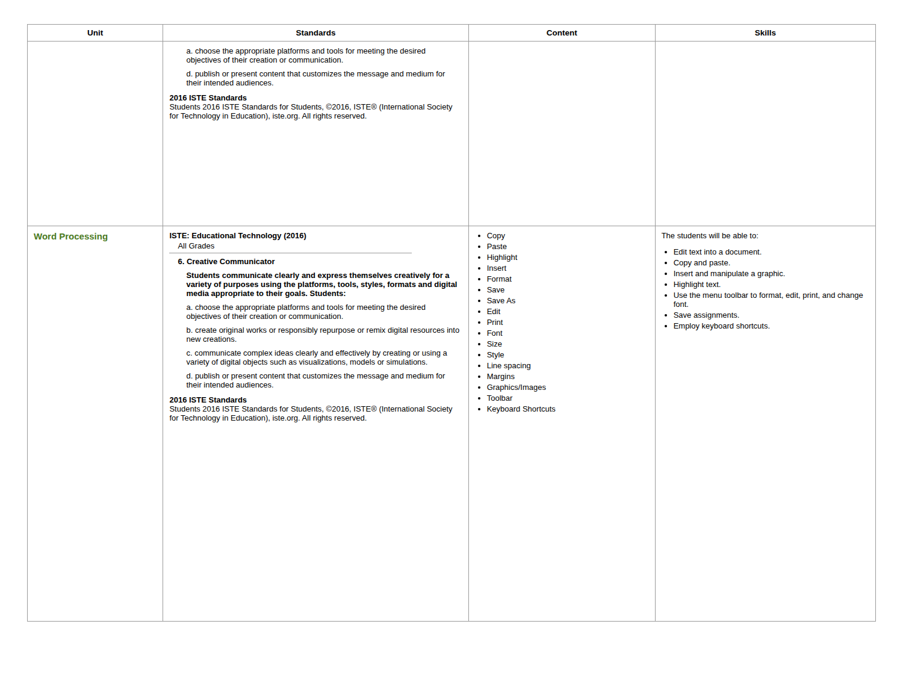| Unit | Standards | Content | Skills |
| --- | --- | --- | --- |
| | a. choose the appropriate platforms and tools for meeting the desired objectives of their creation or communication. d. publish or present content that customizes the message and medium for their intended audiences. 2016 ISTE Standards Students 2016 ISTE Standards for Students, ©2016, ISTE® (International Society for Technology in Education), iste.org. All rights reserved. | | |
| Word Processing | ISTE: Educational Technology (2016) All Grades 6. Creative Communicator Students communicate clearly and express themselves creatively for a variety of purposes using the platforms, tools, styles, formats and digital media appropriate to their goals. Students: a. choose the appropriate platforms and tools for meeting the desired objectives of their creation or communication. b. create original works or responsibly repurpose or remix digital resources into new creations. c. communicate complex ideas clearly and effectively by creating or using a variety of digital objects such as visualizations, models or simulations. d. publish or present content that customizes the message and medium for their intended audiences. 2016 ISTE Standards Students 2016 ISTE Standards for Students, ©2016, ISTE® (International Society for Technology in Education), iste.org. All rights reserved. | Copy Paste Highlight Insert Format Save Save As Edit Print Font Size Style Line spacing Margins Graphics/Images Toolbar Keyboard Shortcuts | The students will be able to: Edit text into a document. Copy and paste. Insert and manipulate a graphic. Highlight text. Use the menu toolbar to format, edit, print, and change font. Save assignments. Employ keyboard shortcuts. |